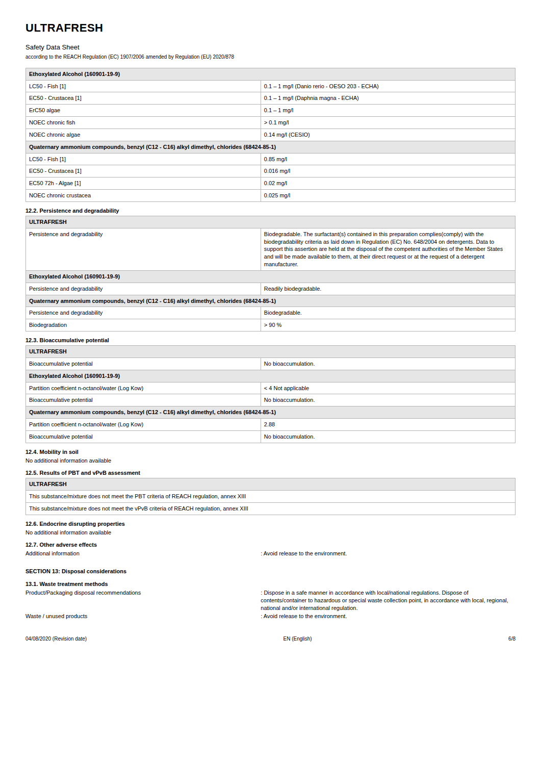ULTRAFRESH
Safety Data Sheet
according to the REACH Regulation (EC) 1907/2006 amended by Regulation (EU) 2020/878
| Ethoxylated Alcohol (160901-19-9) |
| LC50 - Fish [1] | 0.1 – 1 mg/l (Danio rerio - OESO 203 - ECHA) |
| EC50 - Crustacea [1] | 0.1 – 1 mg/l (Daphnia magna - ECHA) |
| ErC50 algae | 0.1 – 1 mg/l |
| NOEC chronic fish | > 0.1 mg/l |
| NOEC chronic algae | 0.14 mg/l (CESIO) |
| Quaternary ammonium compounds, benzyl (C12 - C16) alkyl dimethyl, chlorides (68424-85-1) |
| LC50 - Fish [1] | 0.85 mg/l |
| EC50 - Crustacea [1] | 0.016 mg/l |
| EC50 72h - Algae [1] | 0.02 mg/l |
| NOEC chronic crustacea | 0.025 mg/l |
12.2. Persistence and degradability
| ULTRAFRESH |
| Persistence and degradability | Biodegradable. The surfactant(s) contained in this preparation complies(comply) with the biodegradability criteria as laid down in Regulation (EC) No. 648/2004 on detergents. Data to support this assertion are held at the disposal of the competent authorities of the Member States and will be made available to them, at their direct request or at the request of a detergent manufacturer. |
| Ethoxylated Alcohol (160901-19-9) |
| Persistence and degradability | Readily biodegradable. |
| Quaternary ammonium compounds, benzyl (C12 - C16) alkyl dimethyl, chlorides (68424-85-1) |
| Persistence and degradability | Biodegradable. |
| Biodegradation | > 90 % |
12.3. Bioaccumulative potential
| ULTRAFRESH |
| Bioaccumulative potential | No bioaccumulation. |
| Ethoxylated Alcohol (160901-19-9) |
| Partition coefficient n-octanol/water (Log Kow) | < 4 Not applicable |
| Bioaccumulative potential | No bioaccumulation. |
| Quaternary ammonium compounds, benzyl (C12 - C16) alkyl dimethyl, chlorides (68424-85-1) |
| Partition coefficient n-octanol/water (Log Kow) | 2.88 |
| Bioaccumulative potential | No bioaccumulation. |
12.4. Mobility in soil
No additional information available
12.5. Results of PBT and vPvB assessment
| ULTRAFRESH |
| This substance/mixture does not meet the PBT criteria of REACH regulation, annex XIII |
| This substance/mixture does not meet the vPvB criteria of REACH regulation, annex XIII |
12.6. Endocrine disrupting properties
No additional information available
12.7. Other adverse effects
Additional information
: Avoid release to the environment.
SECTION 13: Disposal considerations
13.1. Waste treatment methods
Product/Packaging disposal recommendations
: Dispose in a safe manner in accordance with local/national regulations. Dispose of contents/container to hazardous or special waste collection point, in accordance with local, regional, national and/or international regulation.
Waste / unused products
: Avoid release to the environment.
04/08/2020 (Revision date)
EN (English)
6/8